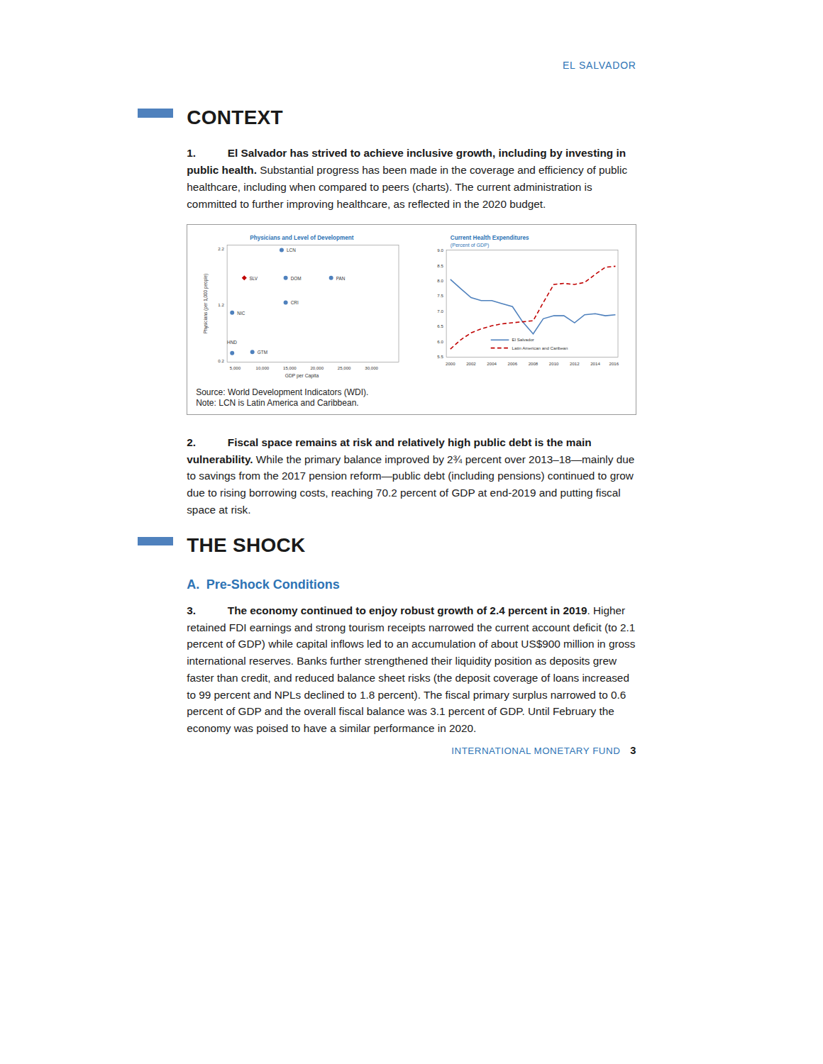EL SALVADOR
CONTEXT
1. El Salvador has strived to achieve inclusive growth, including by investing in public health. Substantial progress has been made in the coverage and efficiency of public healthcare, including when compared to peers (charts). The current administration is committed to further improving healthcare, as reflected in the 2020 budget.
Physicians and Level of Development 2.2 1.2 0.2 Physicians (per 1,000 people) 5,000 10,000 15,000 20,000 25,000 30,000 GDP per Capita LCN SLV DOM PAN CRI NIC HND GTM
Current Health Expenditures (Percent of GDP) 9.0 8.5 8.0 7.5 7.0 6.5 6.0 5.5 2000 2002 2004 2006 2008 2010 2012 2014 2016 El Salvador Latin American and Caribean
Source: World Development Indicators (WDI).
Note: LCN is Latin America and Caribbean.
2. Fiscal space remains at risk and relatively high public debt is the main vulnerability. While the primary balance improved by 2¾ percent over 2013–18—mainly due to savings from the 2017 pension reform—public debt (including pensions) continued to grow due to rising borrowing costs, reaching 70.2 percent of GDP at end-2019 and putting fiscal space at risk.
THE SHOCK
A. Pre-Shock Conditions
3. The economy continued to enjoy robust growth of 2.4 percent in 2019. Higher retained FDI earnings and strong tourism receipts narrowed the current account deficit (to 2.1 percent of GDP) while capital inflows led to an accumulation of about US$900 million in gross international reserves. Banks further strengthened their liquidity position as deposits grew faster than credit, and reduced balance sheet risks (the deposit coverage of loans increased to 99 percent and NPLs declined to 1.8 percent). The fiscal primary surplus narrowed to 0.6 percent of GDP and the overall fiscal balance was 3.1 percent of GDP. Until February the economy was poised to have a similar performance in 2020.
INTERNATIONAL MONETARY FUND 3